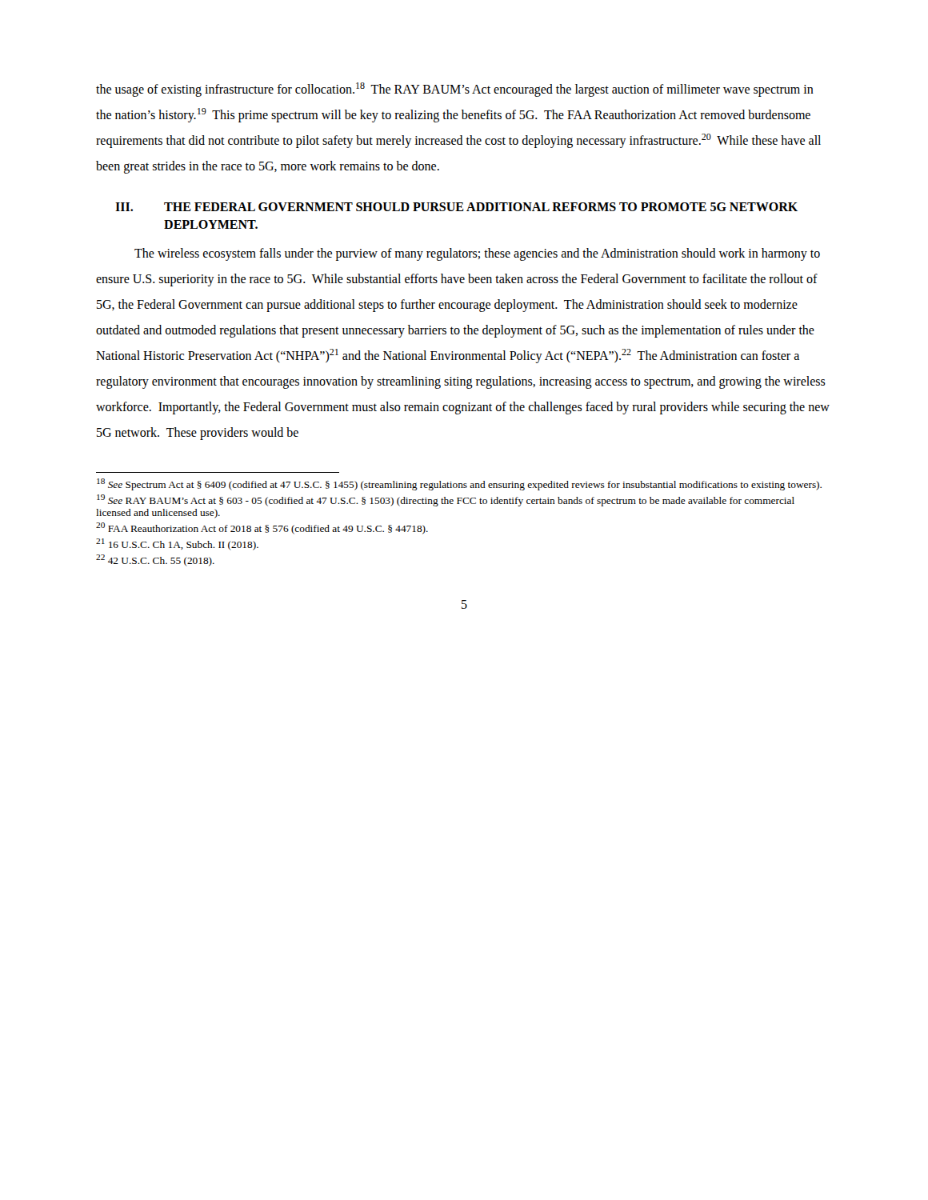the usage of existing infrastructure for collocation.18 The RAY BAUM’s Act encouraged the largest auction of millimeter wave spectrum in the nation’s history.19 This prime spectrum will be key to realizing the benefits of 5G. The FAA Reauthorization Act removed burdensome requirements that did not contribute to pilot safety but merely increased the cost to deploying necessary infrastructure.20 While these have all been great strides in the race to 5G, more work remains to be done.
III. THE FEDERAL GOVERNMENT SHOULD PURSUE ADDITIONAL REFORMS TO PROMOTE 5G NETWORK DEPLOYMENT.
The wireless ecosystem falls under the purview of many regulators; these agencies and the Administration should work in harmony to ensure U.S. superiority in the race to 5G. While substantial efforts have been taken across the Federal Government to facilitate the rollout of 5G, the Federal Government can pursue additional steps to further encourage deployment. The Administration should seek to modernize outdated and outmoded regulations that present unnecessary barriers to the deployment of 5G, such as the implementation of rules under the National Historic Preservation Act (“NHPA”)21 and the National Environmental Policy Act (“NEPA”).22 The Administration can foster a regulatory environment that encourages innovation by streamlining siting regulations, increasing access to spectrum, and growing the wireless workforce. Importantly, the Federal Government must also remain cognizant of the challenges faced by rural providers while securing the new 5G network. These providers would be
18 See Spectrum Act at § 6409 (codified at 47 U.S.C. § 1455) (streamlining regulations and ensuring expedited reviews for insubstantial modifications to existing towers).
19 See RAY BAUM’s Act at § 603 - 05 (codified at 47 U.S.C. § 1503) (directing the FCC to identify certain bands of spectrum to be made available for commercial licensed and unlicensed use).
20 FAA Reauthorization Act of 2018 at § 576 (codified at 49 U.S.C. § 44718).
21 16 U.S.C. Ch 1A, Subch. II (2018).
22 42 U.S.C. Ch. 55 (2018).
5